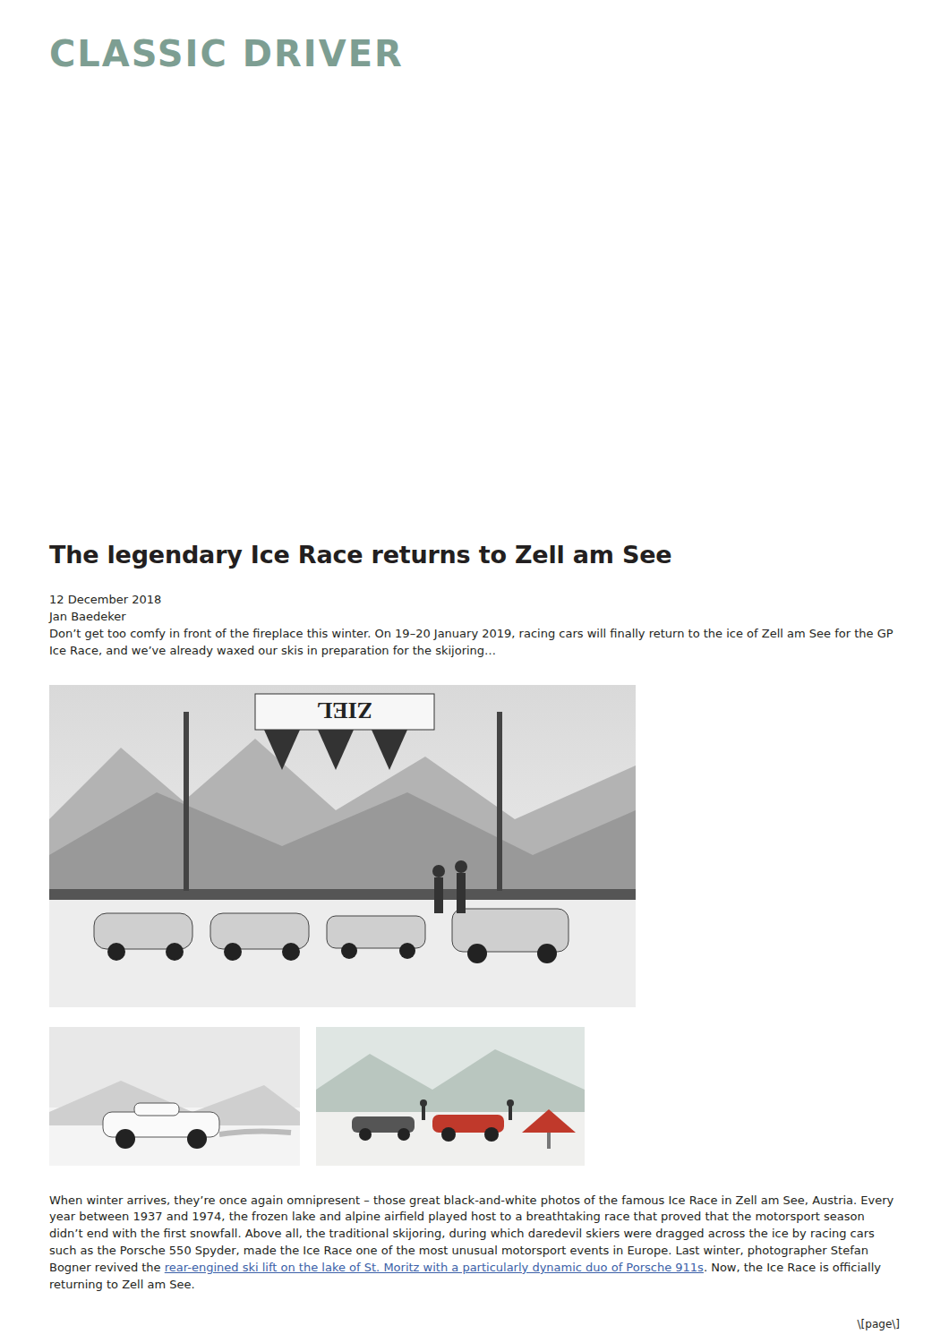CLASSIC DRIVER
The legendary Ice Race returns to Zell am See
12 December 2018
Jan Baedeker
Don’t get too comfy in front of the fireplace this winter. On 19–20 January 2019, racing cars will finally return to the ice of Zell am See for the GP Ice Race, and we’ve already waxed our skis in preparation for the skijoring…
When winter arrives, they’re once again omnipresent – those great black-and-white photos of the famous Ice Race in Zell am See, Austria. Every year between 1937 and 1974, the frozen lake and alpine airfield played host to a breathtaking race that proved that the motorsport season didn’t end with the first snowfall. Above all, the traditional skijoring, during which daredevil skiers were dragged across the ice by racing cars such as the Porsche 550 Spyder, made the Ice Race one of the most unusual motorsport events in Europe. Last winter, photographer Stefan Bogner revived the rear-engined ski lift on the lake of St. Moritz with a particularly dynamic duo of Porsche 911s. Now, the Ice Race is officially returning to Zell am See.
\[page\]